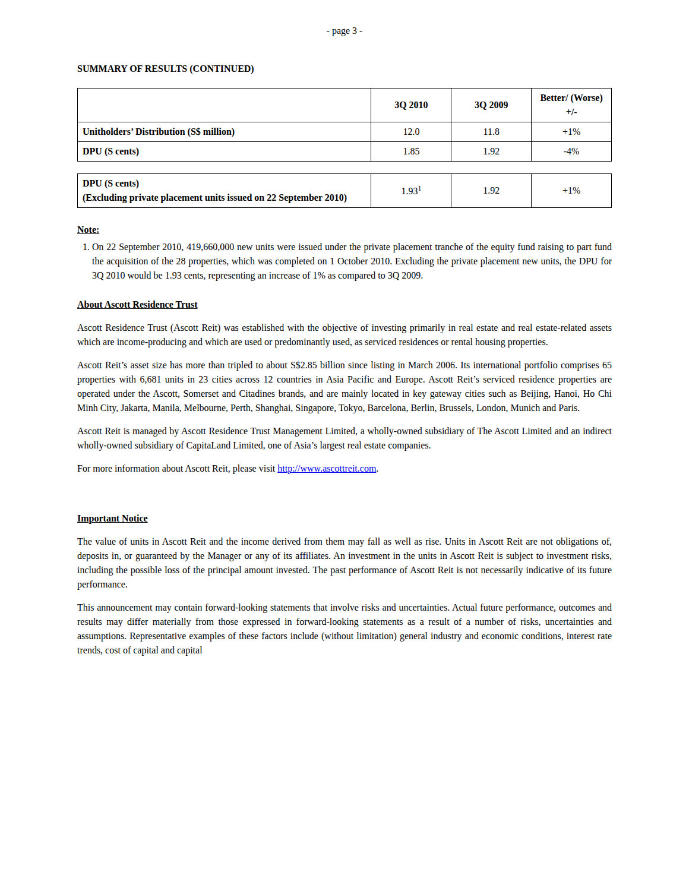- page 3 -
SUMMARY OF RESULTS (CONTINUED)
| | 3Q 2010 | 3Q 2009 | Better/ (Worse) +/- |
| Unitholders’ Distribution (S$ million) | 12.0 | 11.8 | +1% |
| DPU (S cents) | 1.85 | 1.92 | -4% |
| DPU (S cents) (Excluding private placement units issued on 22 September 2010) | 1.93 1 | 1.92 | +1% |
Note:
On 22 September 2010, 419,660,000 new units were issued under the private placement tranche of the equity fund raising to part fund the acquisition of the 28 properties, which was completed on 1 October 2010. Excluding the private placement new units, the DPU for 3Q 2010 would be 1.93 cents, representing an increase of 1% as compared to 3Q 2009.
About Ascott Residence Trust
Ascott Residence Trust (Ascott Reit) was established with the objective of investing primarily in real estate and real estate-related assets which are income-producing and which are used or predominantly used, as serviced residences or rental housing properties.
Ascott Reit’s asset size has more than tripled to about S$2.85 billion since listing in March 2006. Its international portfolio comprises 65 properties with 6,681 units in 23 cities across 12 countries in Asia Pacific and Europe. Ascott Reit’s serviced residence properties are operated under the Ascott, Somerset and Citadines brands, and are mainly located in key gateway cities such as Beijing, Hanoi, Ho Chi Minh City, Jakarta, Manila, Melbourne, Perth, Shanghai, Singapore, Tokyo, Barcelona, Berlin, Brussels, London, Munich and Paris.
Ascott Reit is managed by Ascott Residence Trust Management Limited, a wholly-owned subsidiary of The Ascott Limited and an indirect wholly-owned subsidiary of CapitaLand Limited, one of Asia’s largest real estate companies.
For more information about Ascott Reit, please visit http://www.ascottreit.com.
Important Notice
The value of units in Ascott Reit and the income derived from them may fall as well as rise. Units in Ascott Reit are not obligations of, deposits in, or guaranteed by the Manager or any of its affiliates. An investment in the units in Ascott Reit is subject to investment risks, including the possible loss of the principal amount invested. The past performance of Ascott Reit is not necessarily indicative of its future performance.
This announcement may contain forward-looking statements that involve risks and uncertainties. Actual future performance, outcomes and results may differ materially from those expressed in forward-looking statements as a result of a number of risks, uncertainties and assumptions. Representative examples of these factors include (without limitation) general industry and economic conditions, interest rate trends, cost of capital and capital